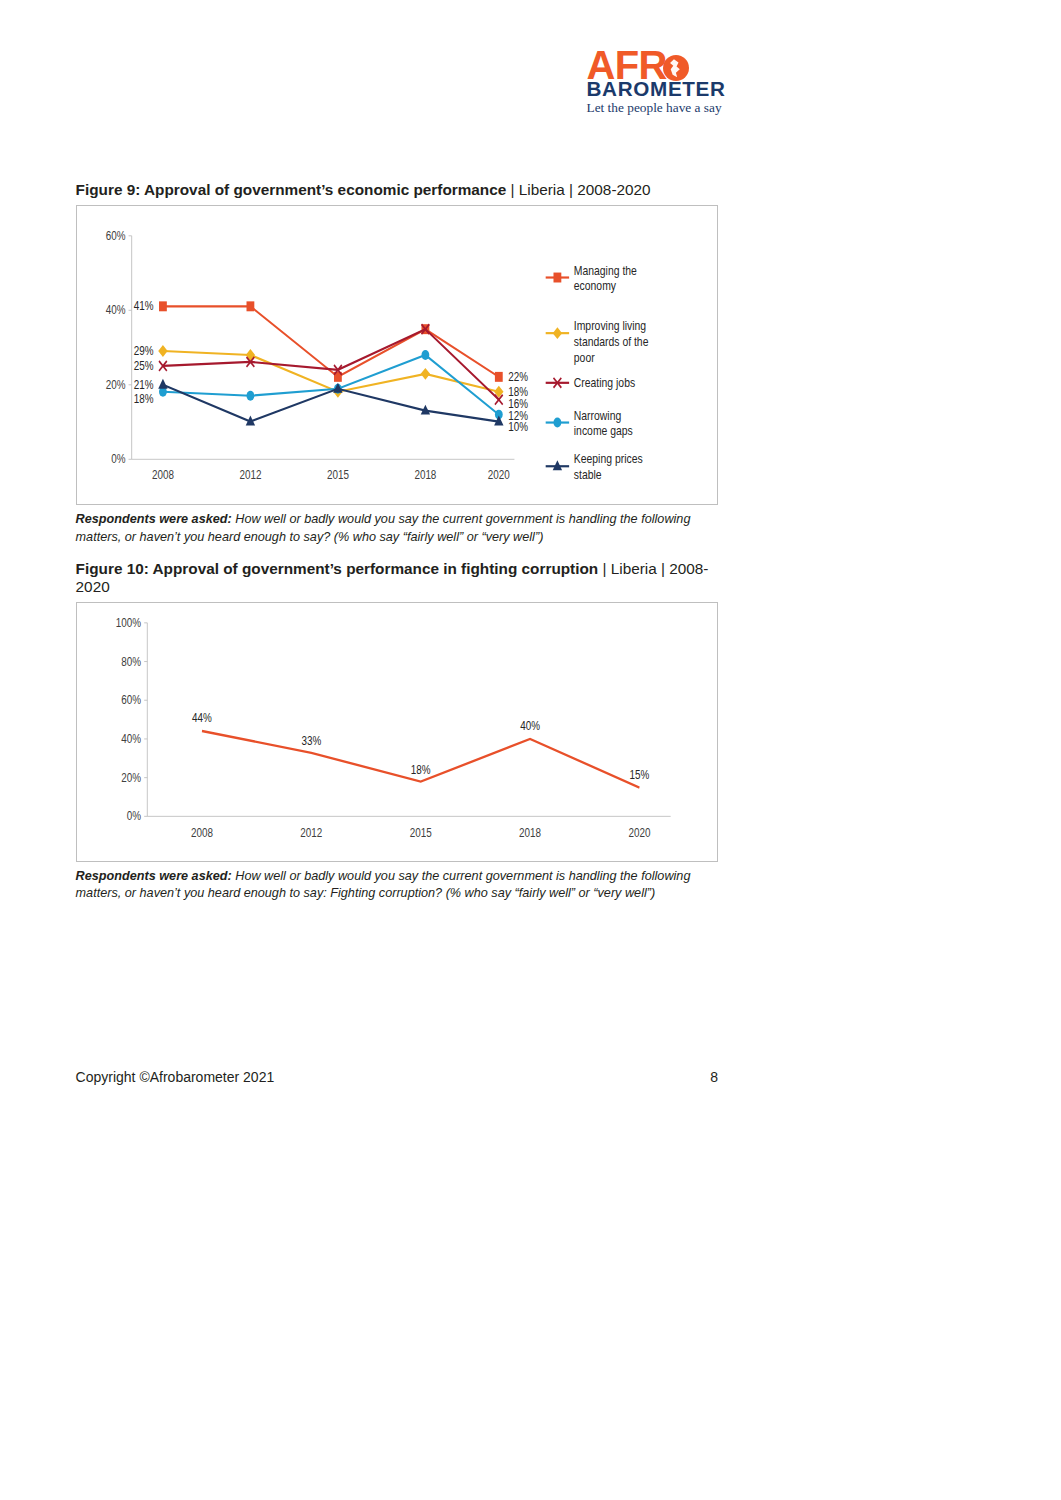AFR
BAROMETER
Let the people have a say
Figure 9: Approval of government’s economic performance | Liberia | 2008-2020
60% 40% 20% 0% 2008 2012 2015 2018 2020 41% 29% 25% 21% 18% 22% 18% 16% 12% 10% Managing the economy Improving living standards of the poor Creating jobs Narrowing income gaps Keeping prices stable
Respondents were asked: How well or badly would you say the current government is handling the following matters, or haven’t you heard enough to say? (% who say “fairly well” or “very well”)
Figure 10: Approval of government’s performance in fighting corruption | Liberia | 2008-2020
100% 80% 60% 40% 20% 0% 2008 2012 2015 2018 2020 44% 33% 18% 40% 15%
Respondents were asked: How well or badly would you say the current government is handling the following matters, or haven’t you heard enough to say: Fighting corruption? (% who say “fairly well” or “very well”)
Copyright ©Afrobarometer 2021 8